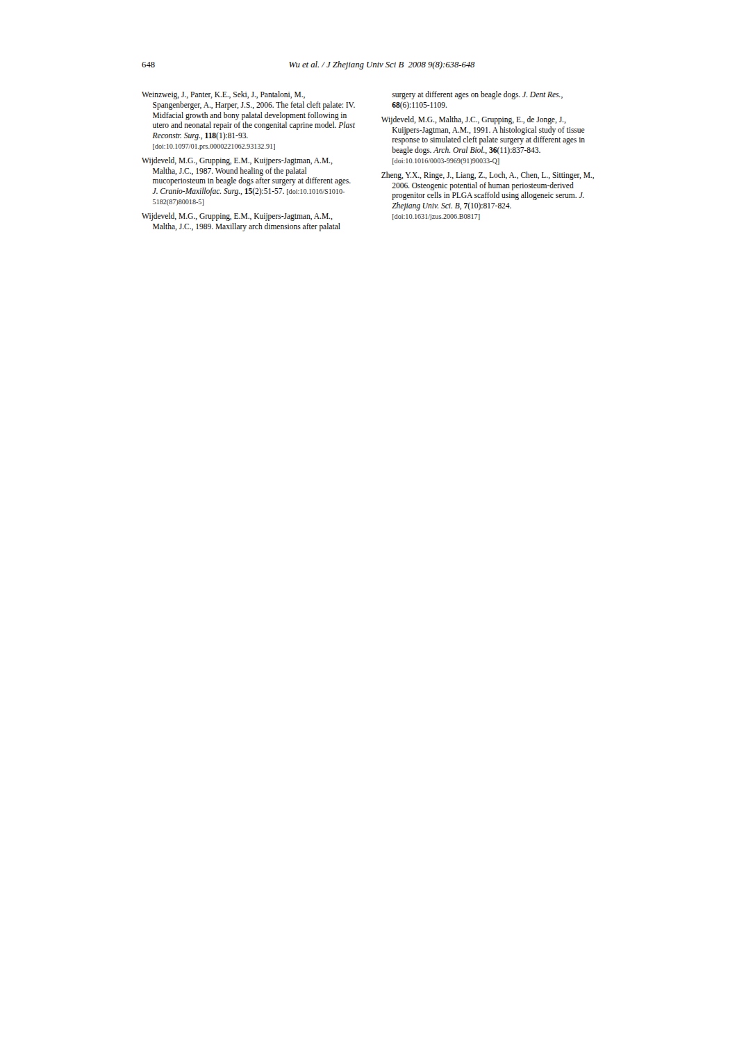648
Wu et al. / J Zhejiang Univ Sci B 2008 9(8):638-648
Weinzweig, J., Panter, K.E., Seki, J., Pantaloni, M., Spangenberger, A., Harper, J.S., 2006. The fetal cleft palate: IV. Midfacial growth and bony palatal development following in utero and neonatal repair of the congenital caprine model. Plast Reconstr. Surg., 118(1):81-93. [doi:10.1097/01.prs.0000221062.93132.91]
Wijdeveld, M.G., Grupping, E.M., Kuijpers-Jagtman, A.M., Maltha, J.C., 1987. Wound healing of the palatal mucoperiosteum in beagle dogs after surgery at different ages. J. Cranio-Maxillofac. Surg., 15(2):51-57. [doi:10.1016/S1010-5182(87)80018-5]
Wijdeveld, M.G., Grupping, E.M., Kuijpers-Jagtman, A.M., Maltha, J.C., 1989. Maxillary arch dimensions after palatal surgery at different ages on beagle dogs. J. Dent Res., 68(6):1105-1109.
Wijdeveld, M.G., Maltha, J.C., Grupping, E., de Jonge, J., Kuijpers-Jagtman, A.M., 1991. A histological study of tissue response to simulated cleft palate surgery at different ages in beagle dogs. Arch. Oral Biol., 36(11):837-843. [doi:10.1016/0003-9969(91)90033-Q]
Zheng, Y.X., Ringe, J., Liang, Z., Loch, A., Chen, L., Sittinger, M., 2006. Osteogenic potential of human periosteum-derived progenitor cells in PLGA scaffold using allogeneic serum. J. Zhejiang Univ. Sci. B, 7(10):817-824. [doi:10.1631/jzus.2006.B0817]